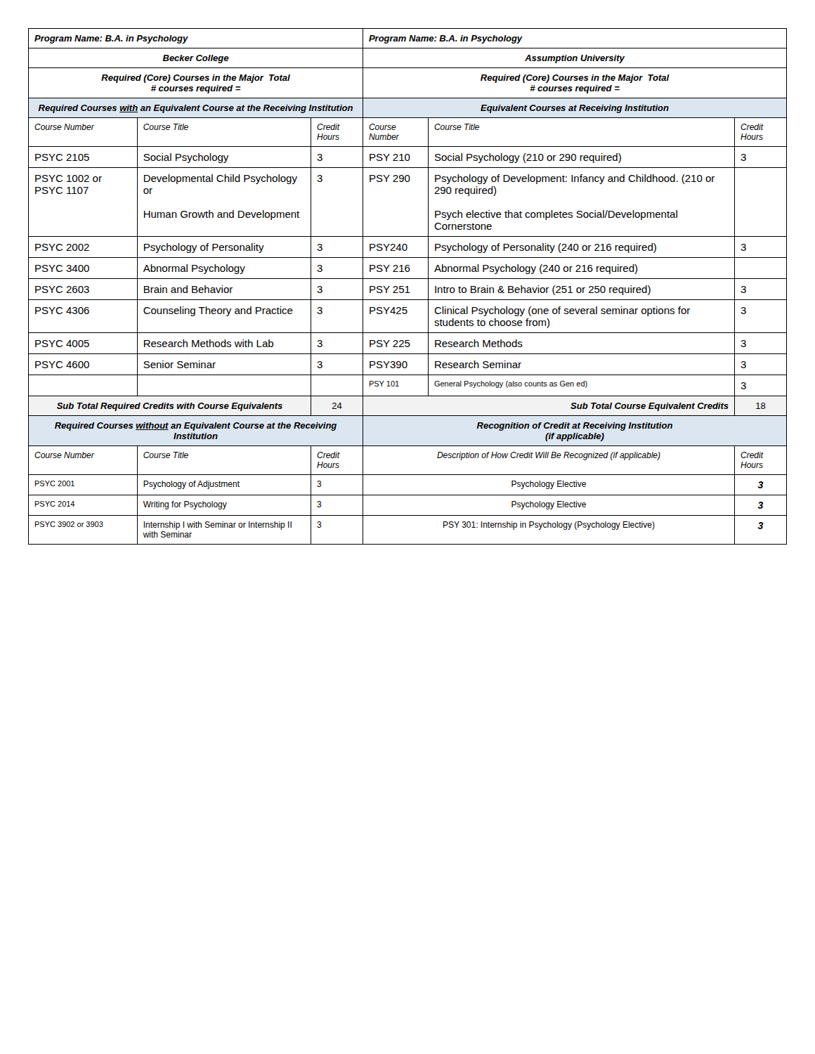| Program Name: B.A. in Psychology | Program Name: B.A. in Psychology |
| Becker College | Assumption University |
| Required (Core) Courses in the Major Total # courses required = | Required (Core) Courses in the Major Total # courses required = |
| Required Courses with an Equivalent Course at the Receiving Institution | Equivalent Courses at Receiving Institution |
| Course Number | Course Title | Credit Hours | Course Number | Course Title | Credit Hours |
| PSYC 2105 | Social Psychology | 3 | PSY 210 | Social Psychology (210 or 290 required) | 3 |
| PSYC 1002 or PSYC 1107 | Developmental Child Psychology or Human Growth and Development | 3 | PSY 290 | Psychology of Development: Infancy and Childhood. (210 or 290 required) Psych elective that completes Social/Developmental Cornerstone | |
| PSYC 2002 | Psychology of Personality | 3 | PSY240 | Psychology of Personality (240 or 216 required) | 3 |
| PSYC 3400 | Abnormal Psychology | 3 | PSY 216 | Abnormal Psychology (240 or 216 required) | |
| PSYC 2603 | Brain and Behavior | 3 | PSY 251 | Intro to Brain & Behavior (251 or 250 required) | 3 |
| PSYC 4306 | Counseling Theory and Practice | 3 | PSY425 | Clinical Psychology (one of several seminar options for students to choose from) | 3 |
| PSYC 4005 | Research Methods with Lab | 3 | PSY 225 | Research Methods | 3 |
| PSYC 4600 | Senior Seminar | 3 | PSY390 | Research Seminar | 3 |
| | | | PSY 101 | General Psychology (also counts as Gen ed) | 3 |
| Sub Total Required Credits with Course Equivalents | 24 | Sub Total Course Equivalent Credits | 18 |
| Required Courses without an Equivalent Course at the Receiving Institution | Recognition of Credit at Receiving Institution (if applicable) |
| Course Number | Course Title | Credit Hours | Description of How Credit Will Be Recognized (if applicable) | Credit Hours |
| PSYC 2001 | Psychology of Adjustment | 3 | Psychology Elective | 3 |
| PSYC 2014 | Writing for Psychology | 3 | Psychology Elective | 3 |
| PSYC 3902 or 3903 | Internship I with Seminar or Internship II with Seminar | 3 | PSY 301: Internship in Psychology (Psychology Elective) | 3 |